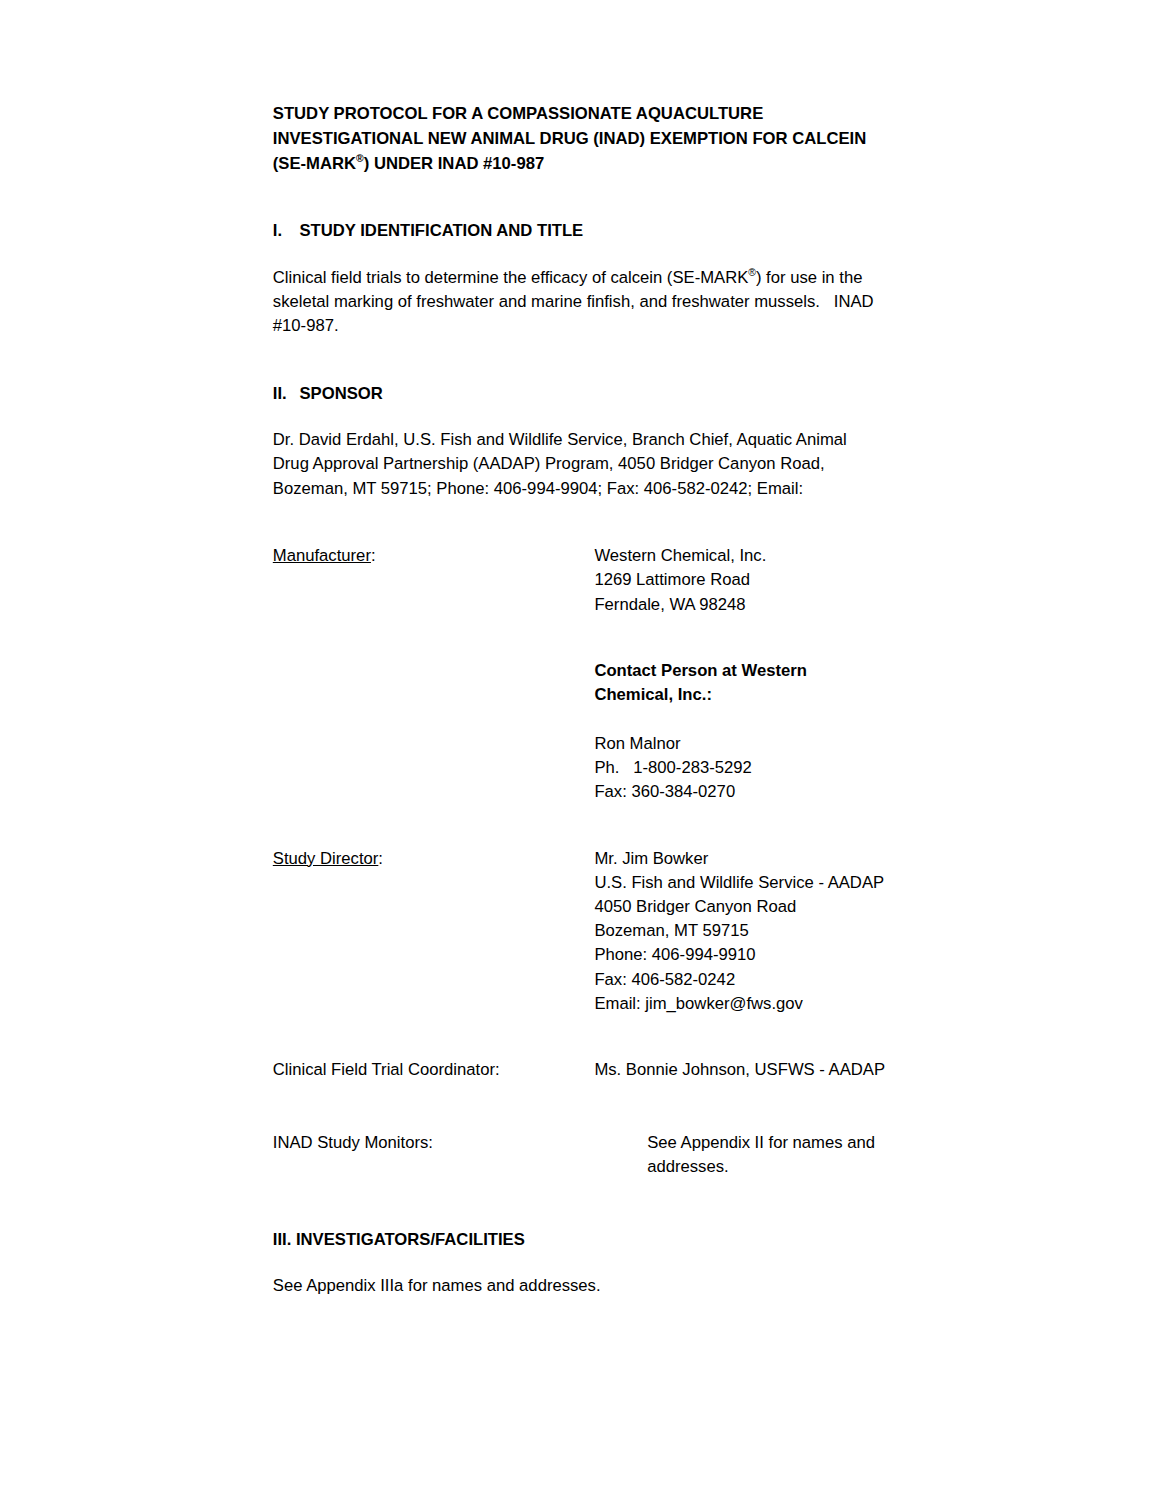Study protocol for a compassionate aquaculture investigational new animal drug (INAD) exemption for calcein (SE-MARK®) under INAD #10-987
I. Study identification and title
Clinical field trials to determine the efficacy of calcein (SE-MARK®) for use in the skeletal marking of freshwater and marine finfish, and freshwater mussels. INAD #10-987.
II. Sponsor
Dr. David Erdahl, U.S. Fish and Wildlife Service, Branch Chief, Aquatic Animal Drug Approval Partnership (AADAP) Program, 4050 Bridger Canyon Road, Bozeman, MT 59715; Phone: 406-994-9904; Fax: 406-582-0242; Email:
Manufacturer:
Western Chemical, Inc.
1269 Lattimore Road
Ferndale, WA 98248
Contact Person at Western Chemical, Inc.:
Ron Malnor
Ph. 1-800-283-5292
Fax: 360-384-0270
Study Director:
Mr. Jim Bowker
U.S. Fish and Wildlife Service - AADAP
4050 Bridger Canyon Road
Bozeman, MT 59715
Phone: 406-994-9910
Fax: 406-582-0242
Email: jim_bowker@fws.gov
Clinical Field Trial Coordinator:
Ms. Bonnie Johnson, USFWS - AADAP
INAD Study Monitors:
See Appendix II for names and addresses.
III. Investigators/Facilities
See Appendix IIIa for names and addresses.